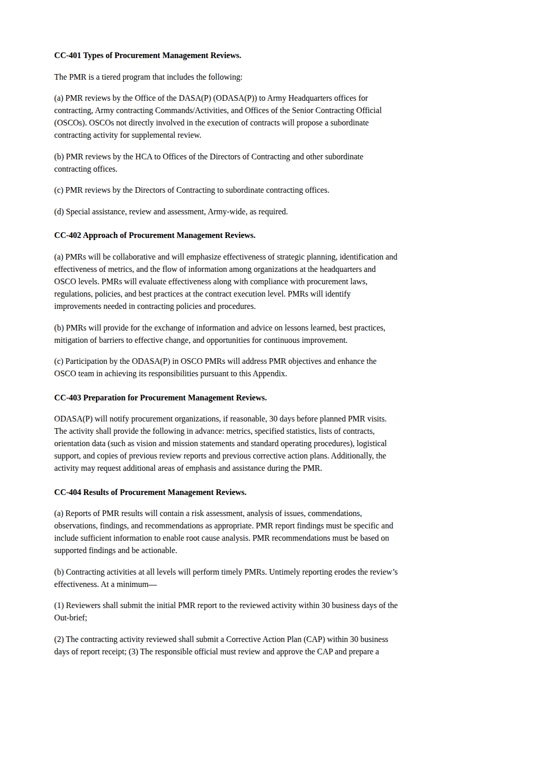CC-401 Types of Procurement Management Reviews.
The PMR is a tiered program that includes the following:
(a) PMR reviews by the Office of the DASA(P) (ODASA(P)) to Army Headquarters offices for contracting, Army contracting Commands/Activities, and Offices of the Senior Contracting Official (OSCOs). OSCOs not directly involved in the execution of contracts will propose a subordinate contracting activity for supplemental review.
(b) PMR reviews by the HCA to Offices of the Directors of Contracting and other subordinate contracting offices.
(c) PMR reviews by the Directors of Contracting to subordinate contracting offices.
(d) Special assistance, review and assessment, Army-wide, as required.
CC-402 Approach of Procurement Management Reviews.
(a) PMRs will be collaborative and will emphasize effectiveness of strategic planning, identification and effectiveness of metrics, and the flow of information among organizations at the headquarters and OSCO levels. PMRs will evaluate effectiveness along with compliance with procurement laws, regulations, policies, and best practices at the contract execution level. PMRs will identify improvements needed in contracting policies and procedures.
(b) PMRs will provide for the exchange of information and advice on lessons learned, best practices, mitigation of barriers to effective change, and opportunities for continuous improvement.
(c) Participation by the ODASA(P) in OSCO PMRs will address PMR objectives and enhance the OSCO team in achieving its responsibilities pursuant to this Appendix.
CC-403 Preparation for Procurement Management Reviews.
ODASA(P) will notify procurement organizations, if reasonable, 30 days before planned PMR visits. The activity shall provide the following in advance: metrics, specified statistics, lists of contracts, orientation data (such as vision and mission statements and standard operating procedures), logistical support, and copies of previous review reports and previous corrective action plans. Additionally, the activity may request additional areas of emphasis and assistance during the PMR.
CC-404 Results of Procurement Management Reviews.
(a) Reports of PMR results will contain a risk assessment, analysis of issues, commendations, observations, findings, and recommendations as appropriate. PMR report findings must be specific and include sufficient information to enable root cause analysis. PMR recommendations must be based on supported findings and be actionable.
(b) Contracting activities at all levels will perform timely PMRs. Untimely reporting erodes the review’s effectiveness. At a minimum—
(1) Reviewers shall submit the initial PMR report to the reviewed activity within 30 business days of the Out-brief;
(2) The contracting activity reviewed shall submit a Corrective Action Plan (CAP) within 30 business days of report receipt; (3) The responsible official must review and approve the CAP and prepare a